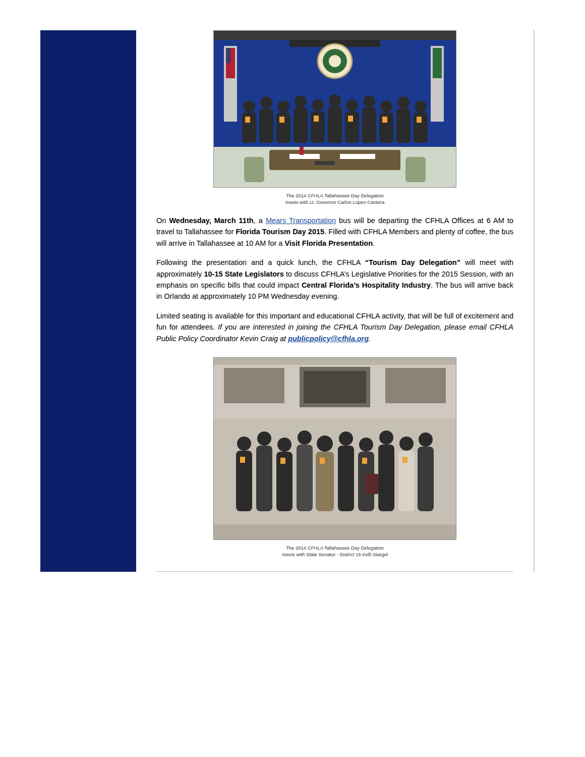The 2014 CFHLA Tallahassee Day Delegation
meets with Lt. Governor Carlos Lopez-Cantera
On Wednesday, March 11th, a Mears Transportation bus will be departing the CFHLA Offices at 6 AM to travel to Tallahassee for Florida Tourism Day 2015. Filled with CFHLA Members and plenty of coffee, the bus will arrive in Tallahassee at 10 AM for a Visit Florida Presentation.
Following the presentation and a quick lunch, the CFHLA “Tourism Day Delegation” will meet with approximately 10-15 State Legislators to discuss CFHLA’s Legislative Priorities for the 2015 Session, with an emphasis on specific bills that could impact Central Florida’s Hospitality Industry. The bus will arrive back in Orlando at approximately 10 PM Wednesday evening.
Limited seating is available for this important and educational CFHLA activity, that will be full of excitement and fun for attendees. If you are interested in joining the CFHLA Tourism Day Delegation, please email CFHLA Public Policy Coordinator Kevin Craig at publicpolicy@cfhla.org.
The 2014 CFHLA Tallahassee Day Delegation
meets with State Senator - District 15 Kelli Stargel